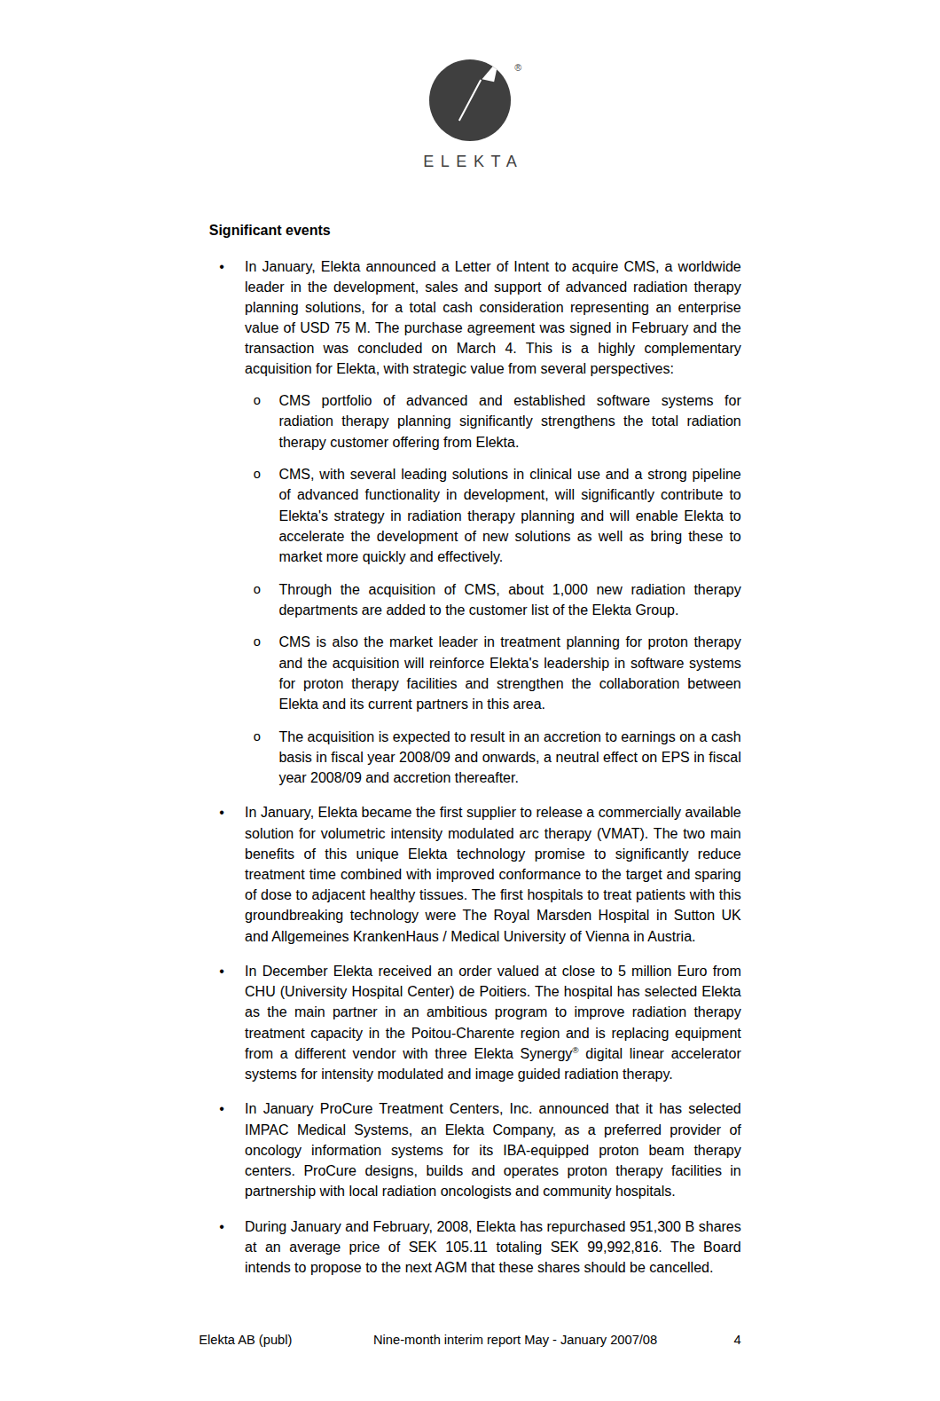®
ELEKTA
Significant events
In January, Elekta announced a Letter of Intent to acquire CMS, a worldwide leader in the development, sales and support of advanced radiation therapy planning solutions, for a total cash consideration representing an enterprise value of USD 75 M. The purchase agreement was signed in February and the transaction was concluded on March 4. This is a highly complementary acquisition for Elekta, with strategic value from several perspectives:
CMS portfolio of advanced and established software systems for radiation therapy planning significantly strengthens the total radiation therapy customer offering from Elekta.
CMS, with several leading solutions in clinical use and a strong pipeline of advanced functionality in development, will significantly contribute to Elekta's strategy in radiation therapy planning and will enable Elekta to accelerate the development of new solutions as well as bring these to market more quickly and effectively.
Through the acquisition of CMS, about 1,000 new radiation therapy departments are added to the customer list of the Elekta Group.
CMS is also the market leader in treatment planning for proton therapy and the acquisition will reinforce Elekta's leadership in software systems for proton therapy facilities and strengthen the collaboration between Elekta and its current partners in this area.
The acquisition is expected to result in an accretion to earnings on a cash basis in fiscal year 2008/09 and onwards, a neutral effect on EPS in fiscal year 2008/09 and accretion thereafter.
In January, Elekta became the first supplier to release a commercially available solution for volumetric intensity modulated arc therapy (VMAT). The two main benefits of this unique Elekta technology promise to significantly reduce treatment time combined with improved conformance to the target and sparing of dose to adjacent healthy tissues. The first hospitals to treat patients with this groundbreaking technology were The Royal Marsden Hospital in Sutton UK and Allgemeines KrankenHaus / Medical University of Vienna in Austria.
In December Elekta received an order valued at close to 5 million Euro from CHU (University Hospital Center) de Poitiers. The hospital has selected Elekta as the main partner in an ambitious program to improve radiation therapy treatment capacity in the Poitou-Charente region and is replacing equipment from a different vendor with three Elekta Synergy® digital linear accelerator systems for intensity modulated and image guided radiation therapy.
In January ProCure Treatment Centers, Inc. announced that it has selected IMPAC Medical Systems, an Elekta Company, as a preferred provider of oncology information systems for its IBA-equipped proton beam therapy centers. ProCure designs, builds and operates proton therapy facilities in partnership with local radiation oncologists and community hospitals.
During January and February, 2008, Elekta has repurchased 951,300 B shares at an average price of SEK 105.11 totaling SEK 99,992,816. The Board intends to propose to the next AGM that these shares should be cancelled.
Elekta AB (publ)
Nine-month interim report May - January 2007/08
4